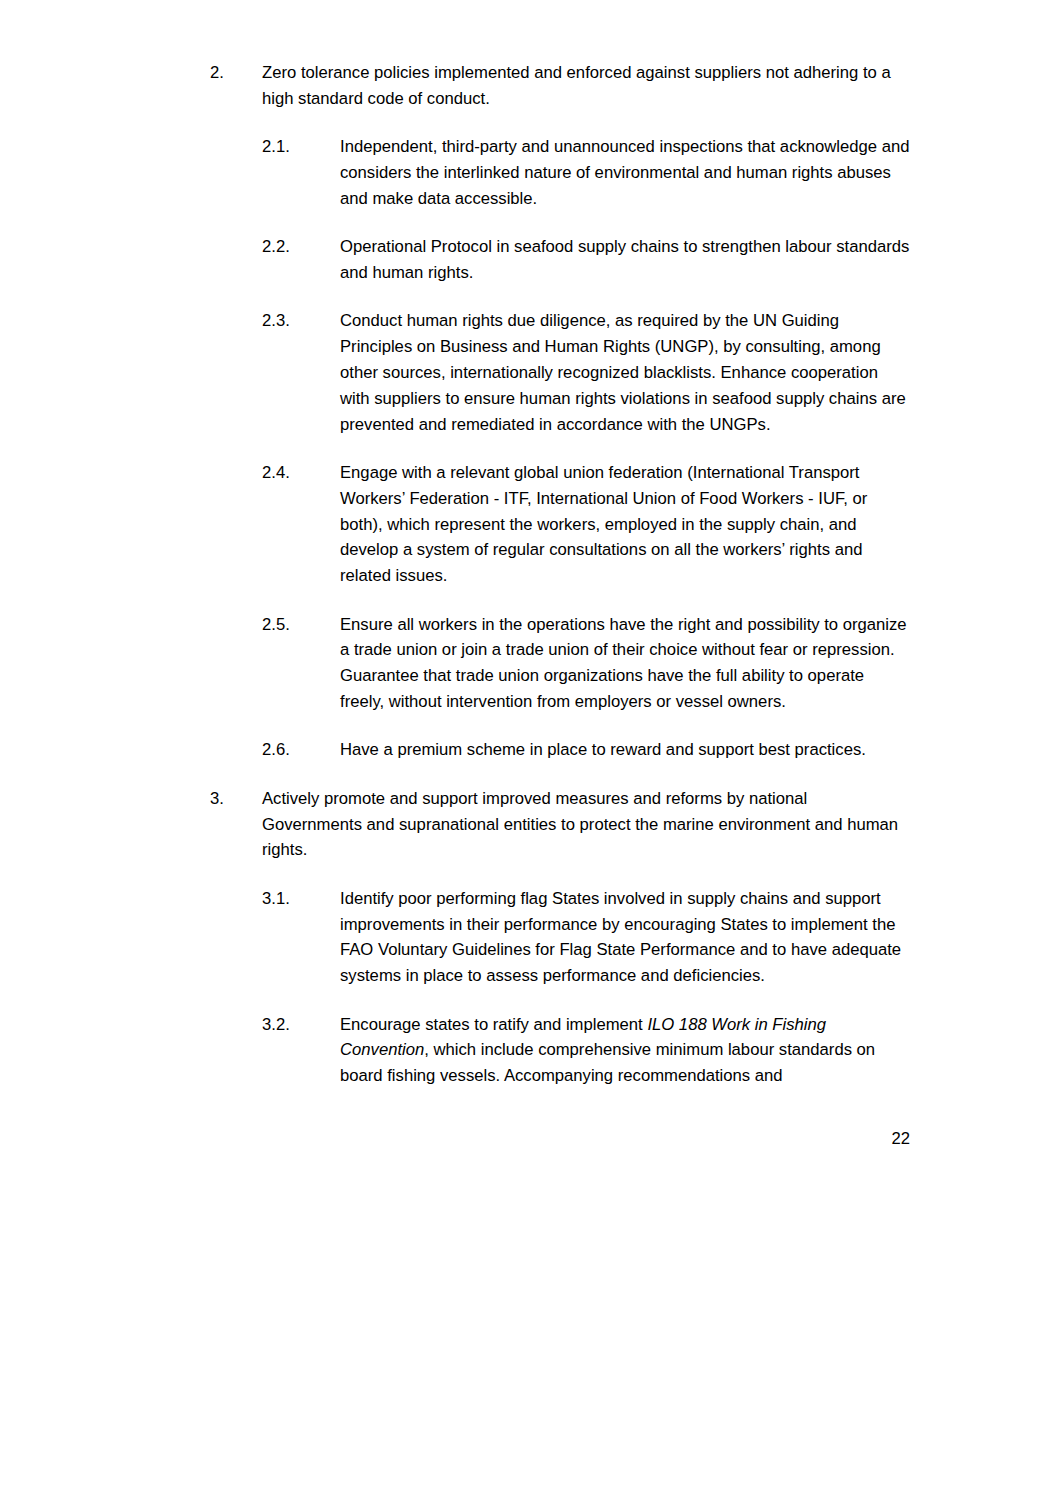2.
Zero tolerance policies implemented and enforced against suppliers not adhering to a high standard code of conduct.
2.1.
Independent, third-party and unannounced inspections that acknowledge and considers the interlinked nature of environmental and human rights abuses and make data accessible.
2.2.
Operational Protocol in seafood supply chains to strengthen labour standards and human rights.
2.3.
Conduct human rights due diligence, as required by the UN Guiding Principles on Business and Human Rights (UNGP), by consulting, among other sources, internationally recognized blacklists. Enhance cooperation with suppliers to ensure human rights violations in seafood supply chains are prevented and remediated in accordance with the UNGPs.
2.4.
Engage with a relevant global union federation (International Transport Workers’ Federation - ITF, International Union of Food Workers - IUF, or both), which represent the workers, employed in the supply chain, and develop a system of regular consultations on all the workers’ rights and related issues.
2.5.
Ensure all workers in the operations have the right and possibility to organize a trade union or join a trade union of their choice without fear or repression. Guarantee that trade union organizations have the full ability to operate freely, without intervention from employers or vessel owners.
2.6.
Have a premium scheme in place to reward and support best practices.
3.
Actively promote and support improved measures and reforms by national Governments and supranational entities to protect the marine environment and human rights.
3.1.
Identify poor performing flag States involved in supply chains and support improvements in their performance by encouraging States to implement the FAO Voluntary Guidelines for Flag State Performance and to have adequate systems in place to assess performance and deficiencies.
3.2.
Encourage states to ratify and implement ILO 188 Work in Fishing Convention, which include comprehensive minimum labour standards on board fishing vessels. Accompanying recommendations and
22